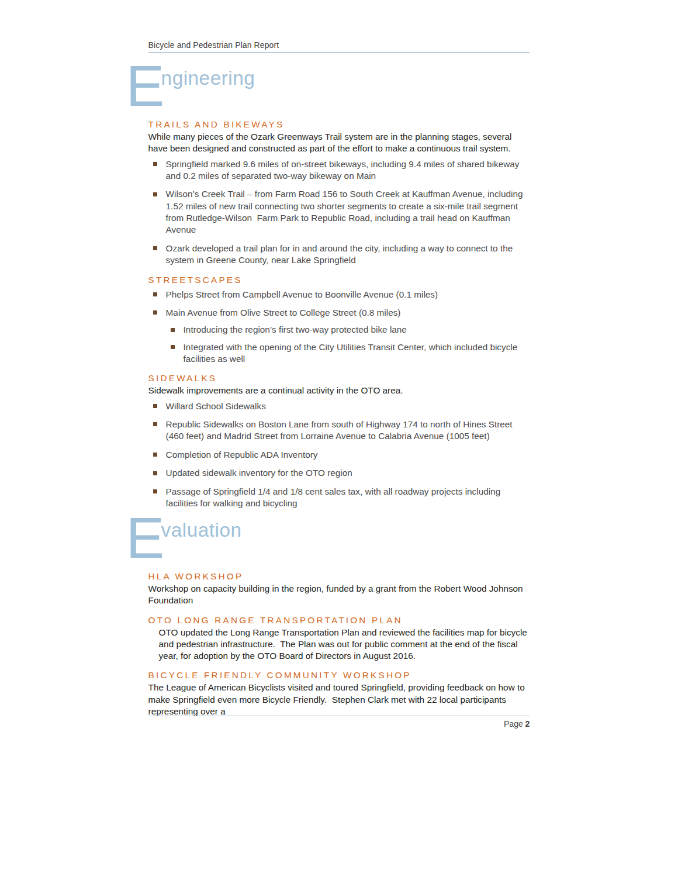Bicycle and Pedestrian Plan Report
E
ngineering
Trails and Bikeways
While many pieces of the Ozark Greenways Trail system are in the planning stages, several have been designed and constructed as part of the effort to make a continuous trail system.
Springfield marked 9.6 miles of on-street bikeways, including 9.4 miles of shared bikeway and 0.2 miles of separated two-way bikeway on Main
Wilson’s Creek Trail – from Farm Road 156 to South Creek at Kauffman Avenue, including 1.52 miles of new trail connecting two shorter segments to create a six-mile trail segment from Rutledge-Wilson Farm Park to Republic Road, including a trail head on Kauffman Avenue
Ozark developed a trail plan for in and around the city, including a way to connect to the system in Greene County, near Lake Springfield
Streetscapes
Phelps Street from Campbell Avenue to Boonville Avenue (0.1 miles)
Main Avenue from Olive Street to College Street (0.8 miles)
Introducing the region’s first two-way protected bike lane
Integrated with the opening of the City Utilities Transit Center, which included bicycle facilities as well
Sidewalks
Sidewalk improvements are a continual activity in the OTO area.
Willard School Sidewalks
Republic Sidewalks on Boston Lane from south of Highway 174 to north of Hines Street (460 feet) and Madrid Street from Lorraine Avenue to Calabria Avenue (1005 feet)
Completion of Republic ADA Inventory
Updated sidewalk inventory for the OTO region
Passage of Springfield 1/4 and 1/8 cent sales tax, with all roadway projects including facilities for walking and bicycling
E
valuation
HLA Workshop
Workshop on capacity building in the region, funded by a grant from the Robert Wood Johnson Foundation
OTO Long Range Transportation Plan
OTO updated the Long Range Transportation Plan and reviewed the facilities map for bicycle and pedestrian infrastructure. The Plan was out for public comment at the end of the fiscal year, for adoption by the OTO Board of Directors in August 2016.
Bicycle Friendly Community Workshop
The League of American Bicyclists visited and toured Springfield, providing feedback on how to make Springfield even more Bicycle Friendly. Stephen Clark met with 22 local participants representing over a
Page 2